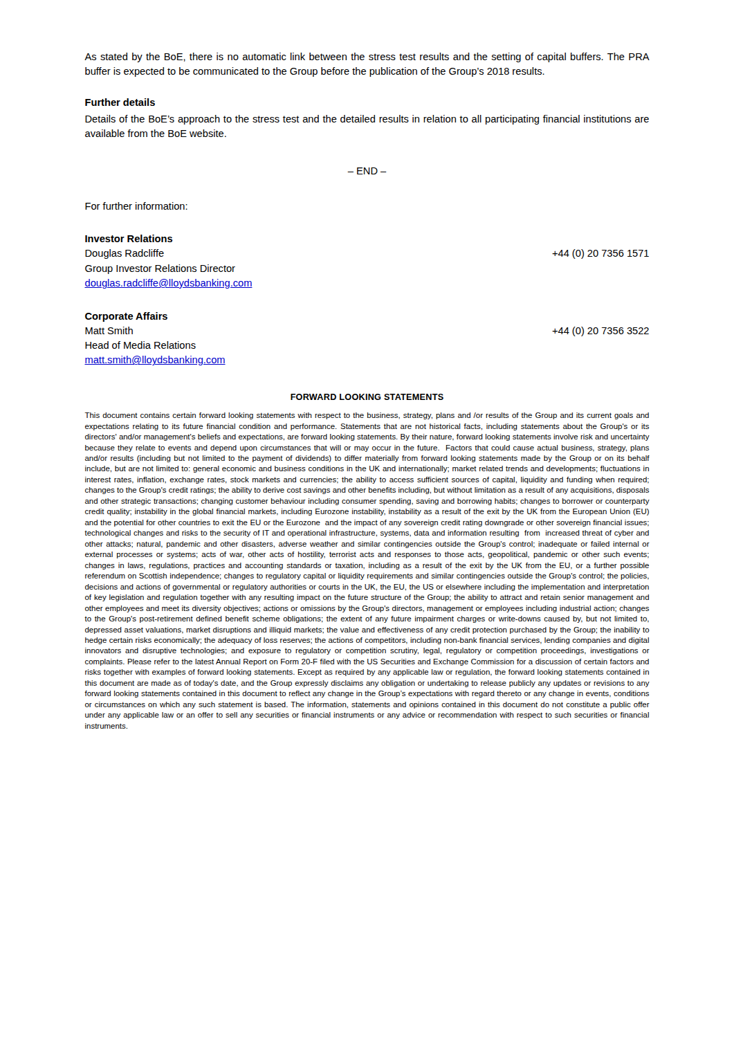As stated by the BoE, there is no automatic link between the stress test results and the setting of capital buffers. The PRA buffer is expected to be communicated to the Group before the publication of the Group’s 2018 results.
Further details
Details of the BoE’s approach to the stress test and the detailed results in relation to all participating financial institutions are available from the BoE website.
– END –
For further information:
Investor Relations
Douglas Radcliffe
+44 (0) 20 7356 1571
Group Investor Relations Director
douglas.radcliffe@lloydsbanking.com
Corporate Affairs
Matt Smith
+44 (0) 20 7356 3522
Head of Media Relations
matt.smith@lloydsbanking.com
FORWARD LOOKING STATEMENTS
This document contains certain forward looking statements with respect to the business, strategy, plans and /or results of the Group and its current goals and expectations relating to its future financial condition and performance. Statements that are not historical facts, including statements about the Group's or its directors' and/or management's beliefs and expectations, are forward looking statements. By their nature, forward looking statements involve risk and uncertainty because they relate to events and depend upon circumstances that will or may occur in the future. Factors that could cause actual business, strategy, plans and/or results (including but not limited to the payment of dividends) to differ materially from forward looking statements made by the Group or on its behalf include, but are not limited to: general economic and business conditions in the UK and internationally; market related trends and developments; fluctuations in interest rates, inflation, exchange rates, stock markets and currencies; the ability to access sufficient sources of capital, liquidity and funding when required; changes to the Group's credit ratings; the ability to derive cost savings and other benefits including, but without limitation as a result of any acquisitions, disposals and other strategic transactions; changing customer behaviour including consumer spending, saving and borrowing habits; changes to borrower or counterparty credit quality; instability in the global financial markets, including Eurozone instability, instability as a result of the exit by the UK from the European Union (EU) and the potential for other countries to exit the EU or the Eurozone and the impact of any sovereign credit rating downgrade or other sovereign financial issues; technological changes and risks to the security of IT and operational infrastructure, systems, data and information resulting from increased threat of cyber and other attacks; natural, pandemic and other disasters, adverse weather and similar contingencies outside the Group's control; inadequate or failed internal or external processes or systems; acts of war, other acts of hostility, terrorist acts and responses to those acts, geopolitical, pandemic or other such events; changes in laws, regulations, practices and accounting standards or taxation, including as a result of the exit by the UK from the EU, or a further possible referendum on Scottish independence; changes to regulatory capital or liquidity requirements and similar contingencies outside the Group's control; the policies, decisions and actions of governmental or regulatory authorities or courts in the UK, the EU, the US or elsewhere including the implementation and interpretation of key legislation and regulation together with any resulting impact on the future structure of the Group; the ability to attract and retain senior management and other employees and meet its diversity objectives; actions or omissions by the Group's directors, management or employees including industrial action; changes to the Group's post-retirement defined benefit scheme obligations; the extent of any future impairment charges or write-downs caused by, but not limited to, depressed asset valuations, market disruptions and illiquid markets; the value and effectiveness of any credit protection purchased by the Group; the inability to hedge certain risks economically; the adequacy of loss reserves; the actions of competitors, including non-bank financial services, lending companies and digital innovators and disruptive technologies; and exposure to regulatory or competition scrutiny, legal, regulatory or competition proceedings, investigations or complaints. Please refer to the latest Annual Report on Form 20-F filed with the US Securities and Exchange Commission for a discussion of certain factors and risks together with examples of forward looking statements. Except as required by any applicable law or regulation, the forward looking statements contained in this document are made as of today's date, and the Group expressly disclaims any obligation or undertaking to release publicly any updates or revisions to any forward looking statements contained in this document to reflect any change in the Group’s expectations with regard thereto or any change in events, conditions or circumstances on which any such statement is based. The information, statements and opinions contained in this document do not constitute a public offer under any applicable law or an offer to sell any securities or financial instruments or any advice or recommendation with respect to such securities or financial instruments.